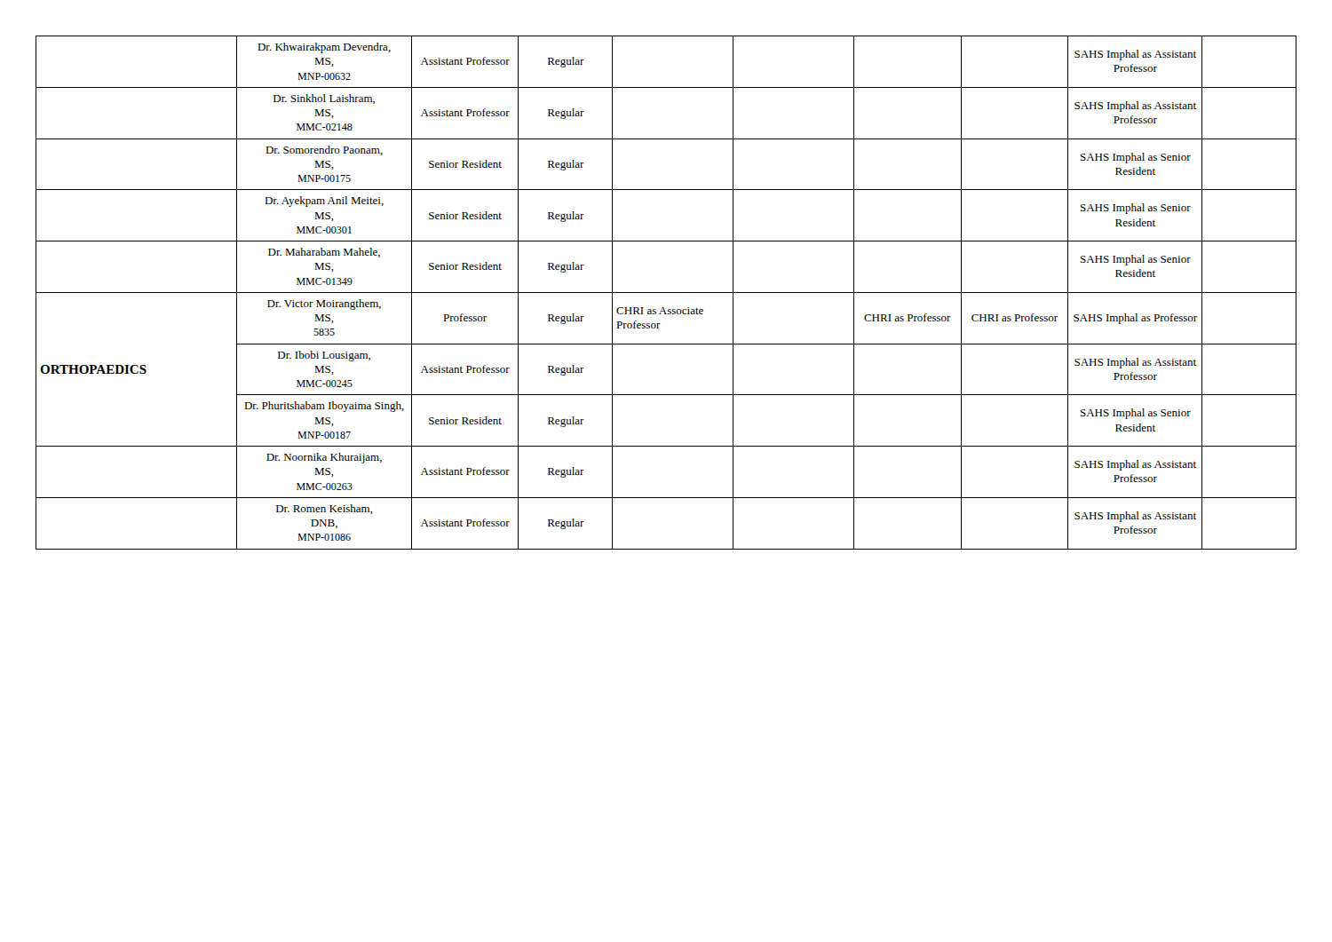| | Dr. Khwairakpam Devendra, MS, MNP-00632 | Assistant Professor | Regular | | | | | SAHS Imphal as Assistant Professor | |
| | Dr. Sinkhol Laishram, MS, MMC-02148 | Assistant Professor | Regular | | | | | SAHS Imphal as Assistant Professor | |
| | Dr. Somorendro Paonam, MS, MNP-00175 | Senior Resident | Regular | | | | | SAHS Imphal as Senior Resident | |
| | Dr. Ayekpam Anil Meitei, MS, MMC-00301 | Senior Resident | Regular | | | | | SAHS Imphal as Senior Resident | |
| | Dr. Maharabam Mahele, MS, MMC-01349 | Senior Resident | Regular | | | | | SAHS Imphal as Senior Resident | |
| ORTHOPAEDICS | Dr. Victor Moirangthem, MS, 5835 | Professor | Regular | CHRI as Associate Professor | | CHRI as Professor | CHRI as Professor | SAHS Imphal as Professor | |
| Dr. Ibobi Lousigam, MS, MMC-00245 | Assistant Professor | Regular | | | | | SAHS Imphal as Assistant Professor | |
| Dr. Phuritshabam Iboyaima Singh, MS, MNP-00187 | Senior Resident | Regular | | | | | SAHS Imphal as Senior Resident | |
| | Dr. Noornika Khuraijam, MS, MMC-00263 | Assistant Professor | Regular | | | | | SAHS Imphal as Assistant Professor | |
| | Dr. Romen Keisham, DNB, MNP-01086 | Assistant Professor | Regular | | | | | SAHS Imphal as Assistant Professor | |